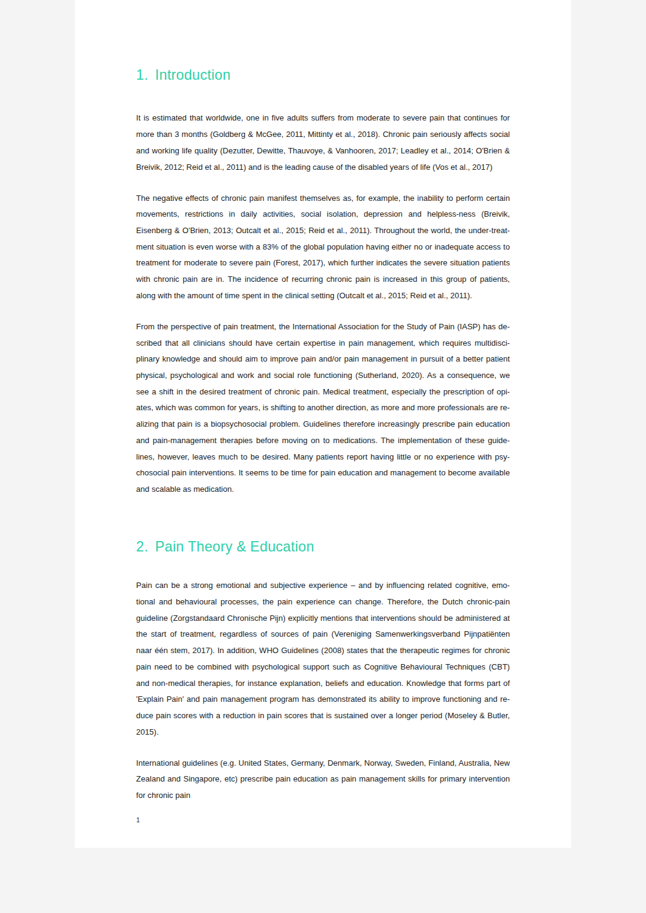1. Introduction
It is estimated that worldwide, one in five adults suffers from moderate to severe pain that continues for more than 3 months (Goldberg & McGee, 2011, Mittinty et al., 2018). Chronic pain seriously affects social and working life quality (Dezutter, Dewitte, Thauvoye, & Vanhooren, 2017; Leadley et al., 2014; O'Brien & Breivik, 2012; Reid et al., 2011) and is the leading cause of the disabled years of life (Vos et al., 2017)
The negative effects of chronic pain manifest themselves as, for example, the inability to perform certain movements, restrictions in daily activities, social isolation, depression and helpless-ness (Breivik, Eisenberg & O'Brien, 2013; Outcalt et al., 2015; Reid et al., 2011). Throughout the world, the under-treatment situation is even worse with a 83% of the global population having either no or inadequate access to treatment for moderate to severe pain (Forest, 2017), which further indicates the severe situation patients with chronic pain are in. The incidence of recurring chronic pain is increased in this group of patients, along with the amount of time spent in the clinical setting (Outcalt et al., 2015; Reid et al., 2011).
From the perspective of pain treatment, the International Association for the Study of Pain (IASP) has described that all clinicians should have certain expertise in pain management, which requires multidisciplinary knowledge and should aim to improve pain and/or pain management in pursuit of a better patient physical, psychological and work and social role functioning (Sutherland, 2020). As a consequence, we see a shift in the desired treatment of chronic pain. Medical treatment, especially the prescription of opiates, which was common for years, is shifting to another direction, as more and more professionals are realizing that pain is a biopsychosocial problem. Guidelines therefore increasingly prescribe pain education and pain-management therapies before moving on to medications. The implementation of these guidelines, however, leaves much to be desired. Many patients report having little or no experience with psychosocial pain interventions. It seems to be time for pain education and management to become available and scalable as medication.
2. Pain Theory & Education
Pain can be a strong emotional and subjective experience – and by influencing related cognitive, emotional and behavioural processes, the pain experience can change. Therefore, the Dutch chronic-pain guideline (Zorgstandaard Chronische Pijn) explicitly mentions that interventions should be administered at the start of treatment, regardless of sources of pain (Vereniging Samenwerkingsverband Pijnpatiënten naar één stem, 2017). In addition, WHO Guidelines (2008) states that the therapeutic regimes for chronic pain need to be combined with psychological support such as Cognitive Behavioural Techniques (CBT) and non-medical therapies, for instance explanation, beliefs and education. Knowledge that forms part of 'Explain Pain' and pain management program has demonstrated its ability to improve functioning and reduce pain scores with a reduction in pain scores that is sustained over a longer period (Moseley & Butler, 2015).
International guidelines (e.g. United States, Germany, Denmark, Norway, Sweden, Finland, Australia, New Zealand and Singapore, etc) prescribe pain education as pain management skills for primary intervention for chronic pain
1